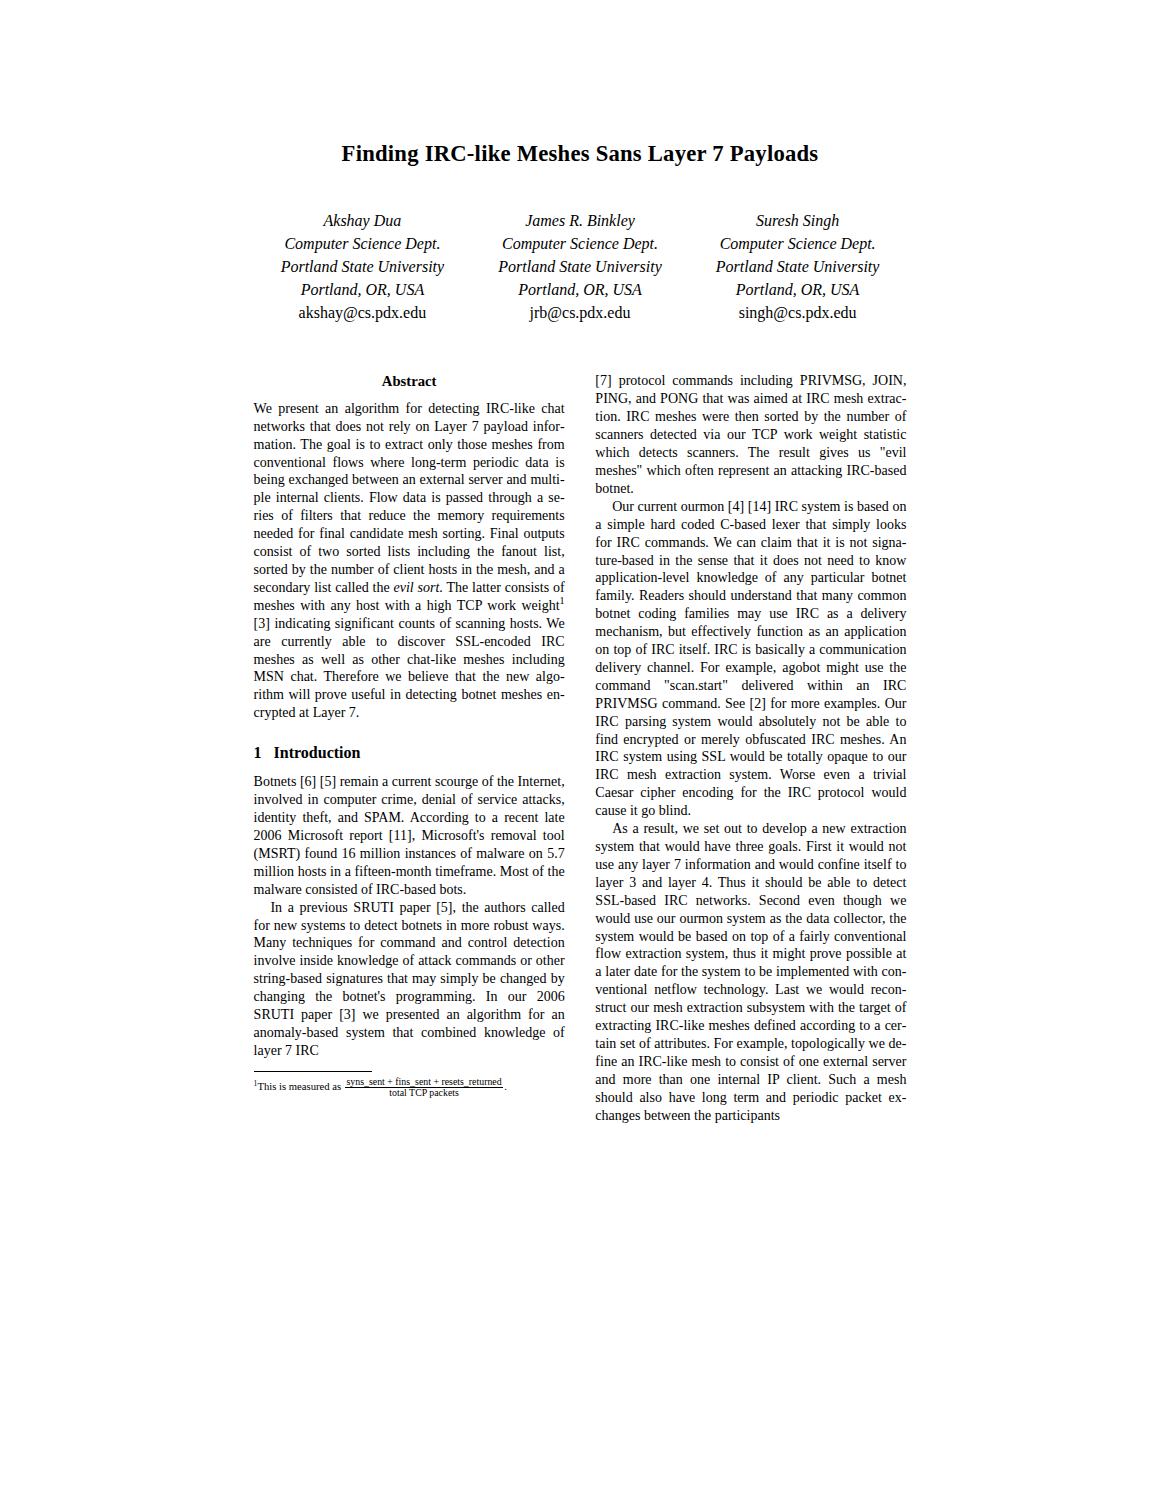Finding IRC-like Meshes Sans Layer 7 Payloads
Akshay Dua
Computer Science Dept.
Portland State University
Portland, OR, USA
akshay@cs.pdx.edu
James R. Binkley
Computer Science Dept.
Portland State University
Portland, OR, USA
jrb@cs.pdx.edu
Suresh Singh
Computer Science Dept.
Portland State University
Portland, OR, USA
singh@cs.pdx.edu
Abstract
We present an algorithm for detecting IRC-like chat networks that does not rely on Layer 7 payload information. The goal is to extract only those meshes from conventional flows where long-term periodic data is being exchanged between an external server and multiple internal clients. Flow data is passed through a series of filters that reduce the memory requirements needed for final candidate mesh sorting. Final outputs consist of two sorted lists including the fanout list, sorted by the number of client hosts in the mesh, and a secondary list called the evil sort. The latter consists of meshes with any host with a high TCP work weight1 [3] indicating significant counts of scanning hosts. We are currently able to discover SSL-encoded IRC meshes as well as other chat-like meshes including MSN chat. Therefore we believe that the new algorithm will prove useful in detecting botnet meshes encrypted at Layer 7.
1 Introduction
Botnets [6] [5] remain a current scourge of the Internet, involved in computer crime, denial of service attacks, identity theft, and SPAM. According to a recent late 2006 Microsoft report [11], Microsoft's removal tool (MSRT) found 16 million instances of malware on 5.7 million hosts in a fifteen-month timeframe. Most of the malware consisted of IRC-based bots.
In a previous SRUTI paper [5], the authors called for new systems to detect botnets in more robust ways. Many techniques for command and control detection involve inside knowledge of attack commands or other string-based signatures that may simply be changed by changing the botnet's programming. In our 2006 SRUTI paper [3] we presented an algorithm for an anomaly-based system that combined knowledge of layer 7 IRC
1This is measured as syns_sent + fins_sent + resets_returned total TCP packets.
[7] protocol commands including PRIVMSG, JOIN, PING, and PONG that was aimed at IRC mesh extraction. IRC meshes were then sorted by the number of scanners detected via our TCP work weight statistic which detects scanners. The result gives us "evil meshes" which often represent an attacking IRC-based botnet.
Our current ourmon [4] [14] IRC system is based on a simple hard coded C-based lexer that simply looks for IRC commands. We can claim that it is not signature-based in the sense that it does not need to know application-level knowledge of any particular botnet family. Readers should understand that many common botnet coding families may use IRC as a delivery mechanism, but effectively function as an application on top of IRC itself. IRC is basically a communication delivery channel. For example, agobot might use the command "scan.start" delivered within an IRC PRIVMSG command. See [2] for more examples. Our IRC parsing system would absolutely not be able to find encrypted or merely obfuscated IRC meshes. An IRC system using SSL would be totally opaque to our IRC mesh extraction system. Worse even a trivial Caesar cipher encoding for the IRC protocol would cause it go blind.
As a result, we set out to develop a new extraction system that would have three goals. First it would not use any layer 7 information and would confine itself to layer 3 and layer 4. Thus it should be able to detect SSL-based IRC networks. Second even though we would use our ourmon system as the data collector, the system would be based on top of a fairly conventional flow extraction system, thus it might prove possible at a later date for the system to be implemented with conventional netflow technology. Last we would reconstruct our mesh extraction subsystem with the target of extracting IRC-like meshes defined according to a certain set of attributes. For example, topologically we define an IRC-like mesh to consist of one external server and more than one internal IP client. Such a mesh should also have long term and periodic packet exchanges between the participants